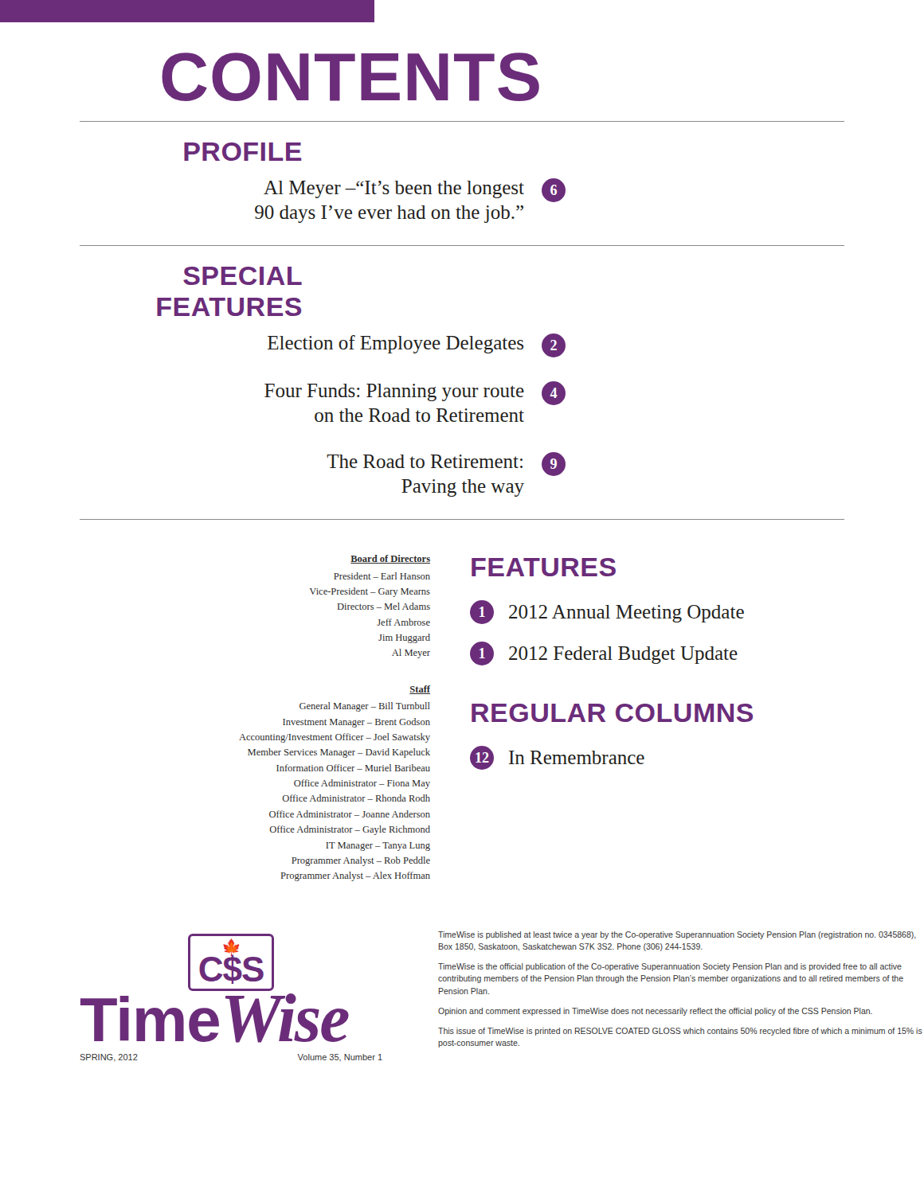Contents
Profile
Al Meyer –“It’s been the longest
90 days I’ve ever had on the job.”
6
Special Features
Election of Employee Delegates
2
Four Funds: Planning your route
on the Road to Retirement
4
The Road to Retirement:
Paving the way
9
Board of Directors President – Earl Hanson
Vice-President – Gary Mearns
Directors – Mel Adams
Jeff Ambrose
Jim Huggard
Al Meyer
Staff General Manager – Bill Turnbull
Investment Manager – Brent Godson
Accounting/Investment Officer – Joel Sawatsky
Member Services Manager – David Kapeluck
Information Officer – Muriel Baribeau
Office Administrator – Fiona May
Office Administrator – Rhonda Rodh
Office Administrator – Joanne Anderson
Office Administrator – Gayle Richmond
IT Manager – Tanya Lung
Programmer Analyst – Rob Peddle
Programmer Analyst – Alex Hoffman
Features
12012 Annual Meeting Opdate
12012 Federal Budget Update
Regular Columns
12 In Remembrance
🍁
C$S
TimeWise
SPRING, 2012 Volume 35, Number 1
TimeWise is published at least twice a year by the Co-operative Superannuation Society Pension Plan (registration no. 0345868), Box 1850, Saskatoon, Saskatchewan S7K 3S2. Phone (306) 244-1539.
TimeWise is the official publication of the Co-operative Superannuation Society Pension Plan and is provided free to all active contributing members of the Pension Plan through the Pension Plan’s member organizations and to all retired members of the Pension Plan.
Opinion and comment expressed in TimeWise does not necessarily reflect the official policy of the CSS Pension Plan.
This issue of TimeWise is printed on RESOLVE COATED GLOSS which contains 50% recycled fibre of which a minimum of 15% is post-consumer waste.